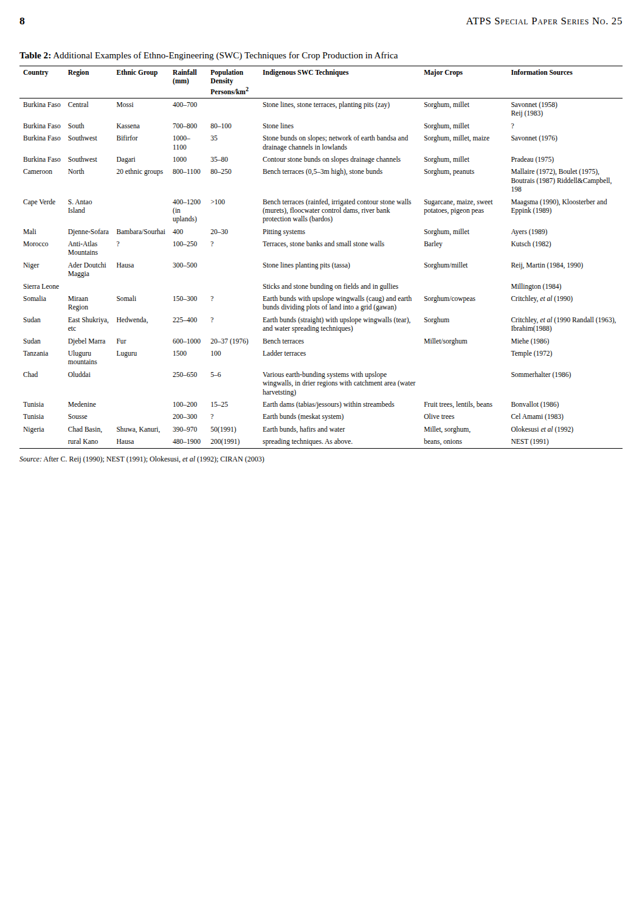8 ATPS Special Paper Series No. 25
Table 2: Additional Examples of Ethno-Engineering (SWC) Techniques for Crop Production in Africa
| Country | Region | Ethnic Group | Rainfall (mm) | Population Density Persons/km 2 | Indigenous SWC Techniques | Major Crops | Information Sources |
| --- | --- | --- | --- | --- | --- | --- | --- |
| Burkina Faso | Central | Mossi | 400–700 | | Stone lines, stone terraces, planting pits (zay) | Sorghum, millet | Savonnet (1958) Reij (1983) |
| Burkina Faso | South | Kassena | 700–800 | 80–100 | Stone lines | Sorghum, millet | ? |
| Burkina Faso | Southwest | Bifirfor | 1000–1100 | 35 | Stone bunds on slopes; network of earth bandsa and drainage channels in lowlands | Sorghum, millet, maize | Savonnet (1976) |
| Burkina Faso | Southwest | Dagari | 1000 | 35–80 | Contour stone bunds on slopes drainage channels | Sorghum, millet | Pradeau (1975) |
| Cameroon | North | 20 ethnic groups | 800–1100 | 80–250 | Bench terraces (0,5–3m high), stone bunds | Sorghum, peanuts | Mallaire (1972), Boulet (1975), Boutrais (1987) Riddell&Campbell, 198 |
| Cape Verde | S. Antao Island | | 400–1200 (in uplands) | >100 | Bench terraces (rainfed, irrigated contour stone walls (murets), floocwater control dams, river bank protection walls (bardos) | Sugarcane, maize, sweet potatoes, pigeon peas | Maagsma (1990), Kloosterber and Eppink (1989) |
| Mali | Djenne-Sofara | Bambara/Sourhai | 400 | 20–30 | Pitting systems | Sorghum, millet | Ayers (1989) |
| Morocco | Anti-Atlas Mountains | ? | 100–250 | ? | Terraces, stone banks and small stone walls | Barley | Kutsch (1982) |
| Niger | Ader Doutchi Maggia | Hausa | 300–500 | | Stone lines planting pits (tassa) | Sorghum/millet | Reij, Martin (1984, 1990) |
| Sierra Leone | | | | | Sticks and stone bunding on fields and in gullies | | Millington (1984) |
| Somalia | Miraan Region | Somali | 150–300 | ? | Earth bunds with upslope wingwalls (caug) and earth bunds dividing plots of land into a grid (gawan) | Sorghum/cowpeas | Critchley, et al (1990) |
| Sudan | East Shukriya, etc | Hedwenda, | 225–400 | ? | Earth bunds (straight) with upslope wingwalls (tear), and water spreading techniques) | Sorghum | Critchley, et al (1990 Randall (1963), Ibrahim(1988) |
| Sudan | Djebel Marra | Fur | 600–1000 | 20–37 (1976) | Bench terraces | Millet/sorghum | Miehe (1986) |
| Tanzania | Uluguru mountains | Luguru | 1500 | 100 | Ladder terraces | | Temple (1972) |
| Chad | Oluddai | | 250–650 | 5–6 | Various earth-bunding systems with upslope wingwalls, in drier regions with catchment area (water harvetsting) | | Sommerhalter (1986) |
| Tunisia | Medenine | | 100–200 | 15–25 | Earth dams (tabias/jessours) within streambeds | Fruit trees, lentils, beans | Bonvallot (1986) |
| Tunisia | Sousse | | 200–300 | ? | Earth bunds (meskat system) | Olive trees | Cel Amami (1983) |
| Nigeria | Chad Basin, | Shuwa, Kanuri, | 390–970 | 50(1991) | Earth bunds, hafirs and water | Millet, sorghum, | Olokesusi et al (1992) |
| | rural Kano | Hausa | 480–1900 | 200(1991) | spreading techniques. As above. | beans, onions | NEST (1991) |
Source: After C. Reij (1990); NEST (1991); Olokesusi, et al (1992); CIRAN (2003)